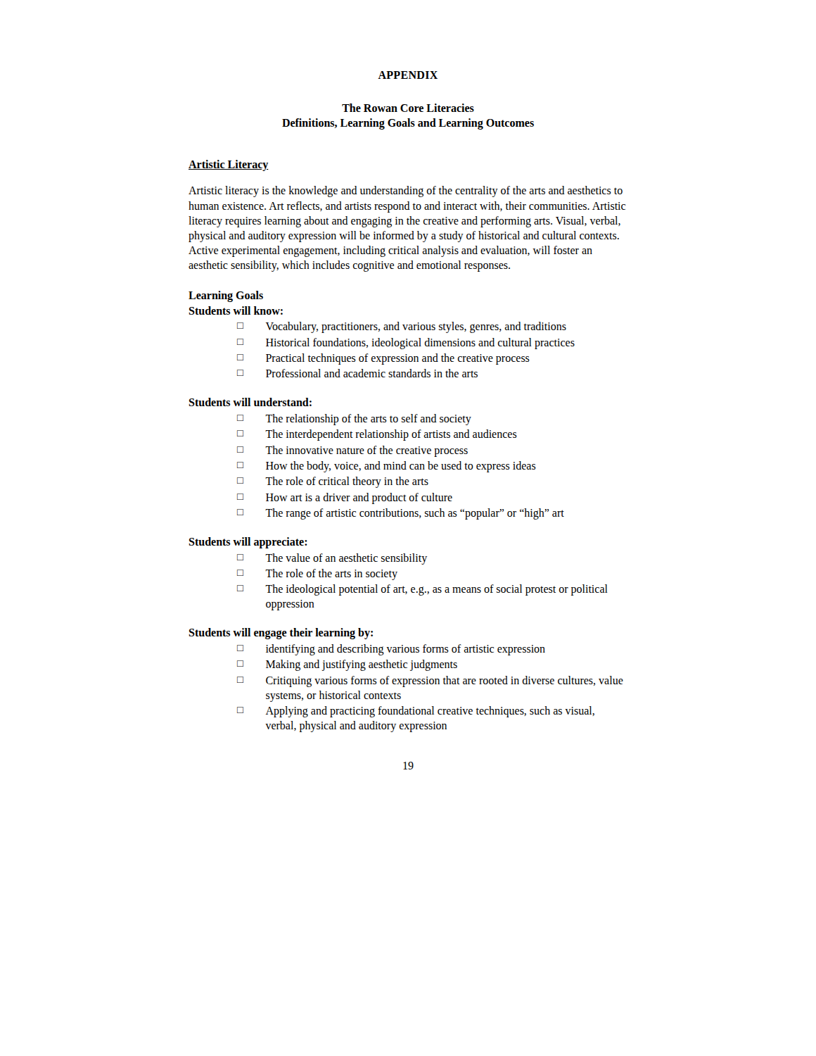APPENDIX
The Rowan Core Literacies Definitions, Learning Goals and Learning Outcomes
Artistic Literacy
Artistic literacy is the knowledge and understanding of the centrality of the arts and aesthetics to human existence. Art reflects, and artists respond to and interact with, their communities. Artistic literacy requires learning about and engaging in the creative and performing arts. Visual, verbal, physical and auditory expression will be informed by a study of historical and cultural contexts. Active experimental engagement, including critical analysis and evaluation, will foster an aesthetic sensibility, which includes cognitive and emotional responses.
Learning Goals
Students will know:
Vocabulary, practitioners, and various styles, genres, and traditions
Historical foundations, ideological dimensions and cultural practices
Practical techniques of expression and the creative process
Professional and academic standards in the arts
Students will understand:
The relationship of the arts to self and society
The interdependent relationship of artists and audiences
The innovative nature of the creative process
How the body, voice, and mind can be used to express ideas
The role of critical theory in the arts
How art is a driver and product of culture
The range of artistic contributions, such as “popular” or “high” art
Students will appreciate:
The value of an aesthetic sensibility
The role of the arts in society
The ideological potential of art, e.g., as a means of social protest or political oppression
Students will engage their learning by:
identifying and describing various forms of artistic expression
Making and justifying aesthetic judgments
Critiquing various forms of expression that are rooted in diverse cultures, value systems, or historical contexts
Applying and practicing foundational creative techniques, such as visual, verbal, physical and auditory expression
19